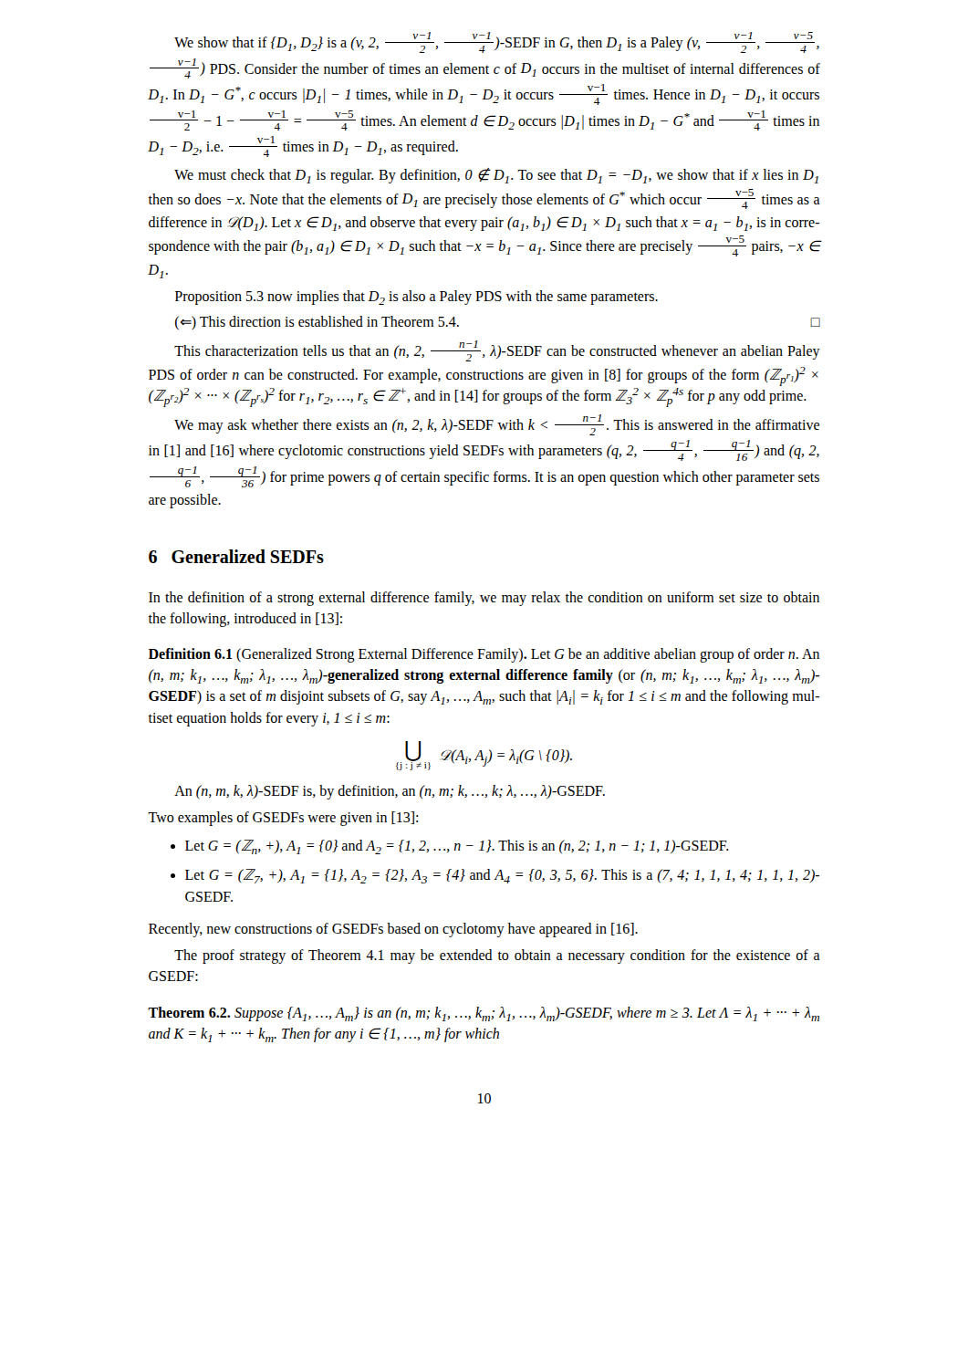We show that if {D1, D2} is a (v, 2, v−12, v−14)-SEDF in G, then D1 is a Paley (v, v−12, v−54, v−14) PDS. Consider the number of times an element c of D1 occurs in the multiset of internal differences of D1. In D1 − G*, c occurs |D1| − 1 times, while in D1 − D2 it occurs v−14 times. Hence in D1 − D1, it occurs v−12 − 1 − v−14 = v−54 times. An element d ∈ D2 occurs |D1| times in D1 − G* and v−14 times in D1 − D2, i.e. v−14 times in D1 − D1, as required.
We must check that D1 is regular. By definition, 0 ∉ D1. To see that D1 = −D1, we show that if x lies in D1 then so does −x. Note that the elements of D1 are precisely those elements of G* which occur v−54 times as a difference in 𝒟(D1). Let x ∈ D1, and observe that every pair (a1, b1) ∈ D1 × D1 such that x = a1 − b1, is in correspondence with the pair (b1, a1) ∈ D1 × D1 such that −x = b1 − a1. Since there are precisely v−54 pairs, −x ∈ D1.
Proposition 5.3 now implies that D2 is also a Paley PDS with the same parameters.
(⇐) This direction is established in Theorem 5.4. □
This characterization tells us that an (n, 2, n−12, λ)-SEDF can be constructed whenever an abelian Paley PDS of order n can be constructed. For example, constructions are given in [8] for groups of the form (ℤpr1)2 × (ℤpr2)2 × ··· × (ℤprs)2 for r1, r2, …, rs ∈ ℤ+, and in [14] for groups of the form ℤ32 × ℤp4s for p any odd prime.
We may ask whether there exists an (n, 2, k, λ)-SEDF with k < n−12. This is answered in the affirmative in [1] and [16] where cyclotomic constructions yield SEDFs with parameters (q, 2, q−14, q−116) and (q, 2, q−16, q−136) for prime powers q of certain specific forms. It is an open question which other parameter sets are possible.
6 Generalized SEDFs
In the definition of a strong external difference family, we may relax the condition on uniform set size to obtain the following, introduced in [13]:
Definition 6.1 (Generalized Strong External Difference Family). Let G be an additive abelian group of order n. An (n, m; k1, …, km; λ1, …, λm)-generalized strong external difference family (or (n, m; k1, …, km; λ1, …, λm)-GSEDF) is a set of m disjoint subsets of G, say A1, …, Am, such that |Ai| = ki for 1 ≤ i ≤ m and the following multiset equation holds for every i, 1 ≤ i ≤ m:
⋃{j : j ≠ i} 𝒟(Ai, Aj) = λi(G \ {0}).
An (n, m, k, λ)-SEDF is, by definition, an (n, m; k, …, k; λ, …, λ)-GSEDF.
Two examples of GSEDFs were given in [13]:
Let G = (ℤn, +), A1 = {0} and A2 = {1, 2, …, n − 1}. This is an (n, 2; 1, n − 1; 1, 1)-GSEDF.
Let G = (ℤ7, +), A1 = {1}, A2 = {2}, A3 = {4} and A4 = {0, 3, 5, 6}. This is a (7, 4; 1, 1, 1, 4; 1, 1, 1, 2)-GSEDF.
Recently, new constructions of GSEDFs based on cyclotomy have appeared in [16].
The proof strategy of Theorem 4.1 may be extended to obtain a necessary condition for the existence of a GSEDF:
Theorem 6.2. Suppose {A1, …, Am} is an (n, m; k1, …, km; λ1, …, λm)-GSEDF, where m ≥ 3. Let Λ = λ1 + ··· + λm and K = k1 + ··· + km. Then for any i ∈ {1, …, m} for which
10